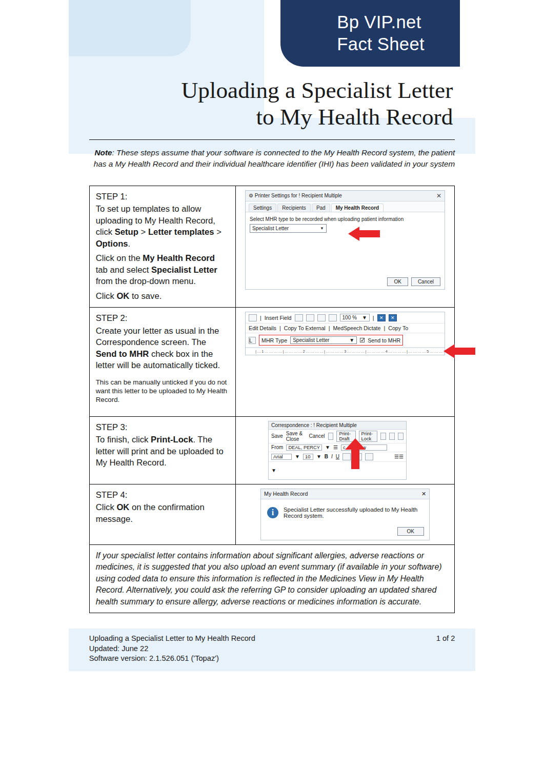Bp VIP.net Fact Sheet
Uploading a Specialist Letter
to My Health Record
Note: These steps assume that your software is connected to the My Health Record system, the patient has a My Health Record and their individual healthcare identifier (IHI) has been validated in your system
| STEP 1: To set up templates to allow uploading to My Health Record, click Setup > Letter templates > Options . Click on the My Health Record tab and select Specialist Letter from the drop-down menu. Click OK to save. | ⚙ Printer Settings for ! Recipient Multiple ✕ Settings Recipients Pad My Health Record Select MHR type to be recorded when uploading patient information Specialist Letter ▼ OK Cancel |
| STEP 2: Create your letter as usual in the Correspondence screen. The Send to MHR check box in the letter will be automatically ticked. This can be manually unticked if you do not want this letter to be uploaded to My Health Record. | / Insert Field 100 % ▼ / ✕ ✕ Edit Details / Copy To External / MedSpeech Dictate / Copy To L MHR Type Specialist Letter ▼ Send to MHR /…1…………/…………2…………/…………3…………/…………4…………/…………5…………/…………6…………/…………7…………/…………8…………/ |
| STEP 3: To finish, click Print-Lock . The letter will print and be uploaded to My Health Record. | Correspondence : ! Recipient Multiple Save Save & Close Cancel Print-Draft Print-Lock From DEAL, PERCY ▼ ☰ c. Matthew Arial ▼ 10 ▼ B I U ☰☰ ▼ |
| STEP 4: Click OK on the confirmation message. | My Health Record ✕ i Specialist Letter successfully uploaded to My Health Record system. OK |
| If your specialist letter contains information about significant allergies, adverse reactions or medicines, it is suggested that you also upload an event summary (if available in your software) using coded data to ensure this information is reflected in the Medicines View in My Health Record. Alternatively, you could ask the referring GP to consider uploading an updated shared health summary to ensure allergy, adverse reactions or medicines information is accurate. |
Uploading a Specialist Letter to My Health Record 1 of 2
Updated: June 22
Software version: 2.1.526.051 ('Topaz')